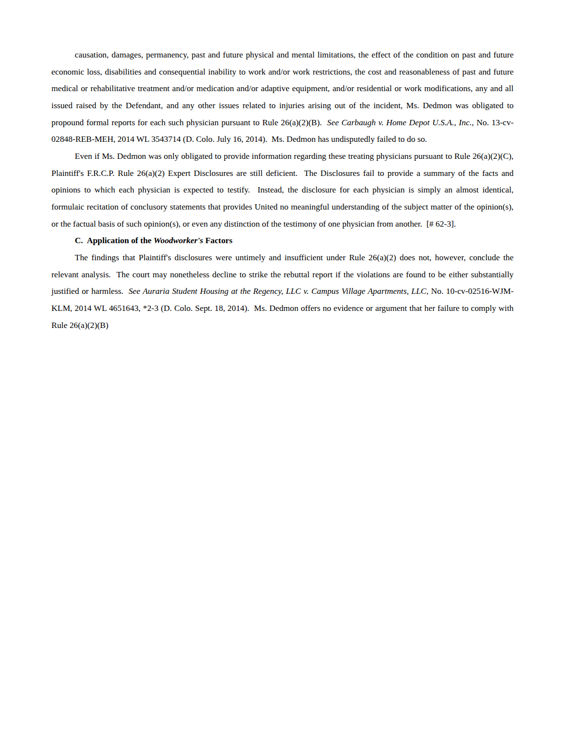causation, damages, permanency, past and future physical and mental limitations, the effect of the condition on past and future economic loss, disabilities and consequential inability to work and/or work restrictions, the cost and reasonableness of past and future medical or rehabilitative treatment and/or medication and/or adaptive equipment, and/or residential or work modifications, any and all issued raised by the Defendant, and any other issues related to injuries arising out of the incident, Ms. Dedmon was obligated to propound formal reports for each such physician pursuant to Rule 26(a)(2)(B). See Carbaugh v. Home Depot U.S.A., Inc., No. 13-cv-02848-REB-MEH, 2014 WL 3543714 (D. Colo. July 16, 2014). Ms. Dedmon has undisputedly failed to do so.
Even if Ms. Dedmon was only obligated to provide information regarding these treating physicians pursuant to Rule 26(a)(2)(C), Plaintiff's F.R.C.P. Rule 26(a)(2) Expert Disclosures are still deficient. The Disclosures fail to provide a summary of the facts and opinions to which each physician is expected to testify. Instead, the disclosure for each physician is simply an almost identical, formulaic recitation of conclusory statements that provides United no meaningful understanding of the subject matter of the opinion(s), or the factual basis of such opinion(s), or even any distinction of the testimony of one physician from another. [# 62-3].
C. Application of the Woodworker's Factors
The findings that Plaintiff's disclosures were untimely and insufficient under Rule 26(a)(2) does not, however, conclude the relevant analysis. The court may nonetheless decline to strike the rebuttal report if the violations are found to be either substantially justified or harmless. See Auraria Student Housing at the Regency, LLC v. Campus Village Apartments, LLC, No. 10-cv-02516-WJM-KLM, 2014 WL 4651643, *2-3 (D. Colo. Sept. 18, 2014). Ms. Dedmon offers no evidence or argument that her failure to comply with Rule 26(a)(2)(B)